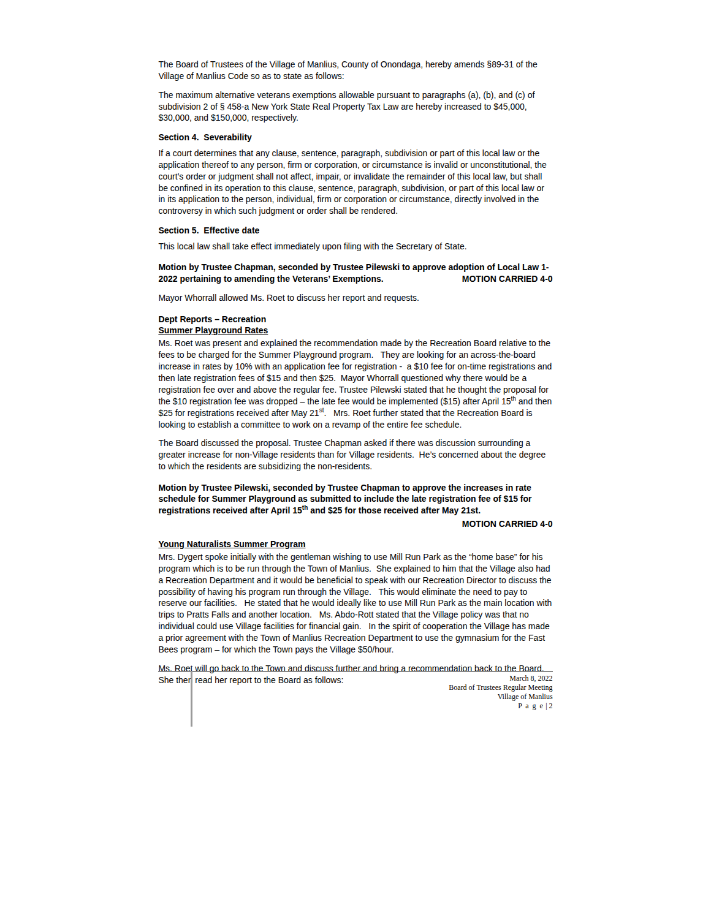The Board of Trustees of the Village of Manlius, County of Onondaga, hereby amends §89-31 of the Village of Manlius Code so as to state as follows:
The maximum alternative veterans exemptions allowable pursuant to paragraphs (a), (b), and (c) of subdivision 2 of § 458-a New York State Real Property Tax Law are hereby increased to $45,000, $30,000, and $150,000, respectively.
Section 4. Severability
If a court determines that any clause, sentence, paragraph, subdivision or part of this local law or the application thereof to any person, firm or corporation, or circumstance is invalid or unconstitutional, the court’s order or judgment shall not affect, impair, or invalidate the remainder of this local law, but shall be confined in its operation to this clause, sentence, paragraph, subdivision, or part of this local law or in its application to the person, individual, firm or corporation or circumstance, directly involved in the controversy in which such judgment or order shall be rendered.
Section 5. Effective date
This local law shall take effect immediately upon filing with the Secretary of State.
Motion by Trustee Chapman, seconded by Trustee Pilewski to approve adoption of Local Law 1-2022 pertaining to amending the Veterans’ Exemptions.MOTION CARRIED 4-0
Mayor Whorrall allowed Ms. Roet to discuss her report and requests.
Dept Reports – Recreation
Summer Playground Rates
Ms. Roet was present and explained the recommendation made by the Recreation Board relative to the fees to be charged for the Summer Playground program. They are looking for an across-the-board increase in rates by 10% with an application fee for registration - a $10 fee for on-time registrations and then late registration fees of $15 and then $25. Mayor Whorrall questioned why there would be a registration fee over and above the regular fee. Trustee Pilewski stated that he thought the proposal for the $10 registration fee was dropped – the late fee would be implemented ($15) after April 15th and then $25 for registrations received after May 21st. Mrs. Roet further stated that the Recreation Board is looking to establish a committee to work on a revamp of the entire fee schedule.
The Board discussed the proposal. Trustee Chapman asked if there was discussion surrounding a greater increase for non-Village residents than for Village residents. He’s concerned about the degree to which the residents are subsidizing the non-residents.
Motion by Trustee Pilewski, seconded by Trustee Chapman to approve the increases in rate schedule for Summer Playground as submitted to include the late registration fee of $15 for registrations received after April 15th and $25 for those received after May 21st.
MOTION CARRIED 4-0
Young Naturalists Summer Program
Mrs. Dygert spoke initially with the gentleman wishing to use Mill Run Park as the “home base” for his program which is to be run through the Town of Manlius. She explained to him that the Village also had a Recreation Department and it would be beneficial to speak with our Recreation Director to discuss the possibility of having his program run through the Village. This would eliminate the need to pay to reserve our facilities. He stated that he would ideally like to use Mill Run Park as the main location with trips to Pratts Falls and another location. Ms. Abdo-Rott stated that the Village policy was that no individual could use Village facilities for financial gain. In the spirit of cooperation the Village has made a prior agreement with the Town of Manlius Recreation Department to use the gymnasium for the Fast Bees program – for which the Town pays the Village $50/hour.
Ms. Roet will go back to the Town and discuss further and bring a recommendation back to the Board. She then read her report to the Board as follows:
March 8, 2022
Board of Trustees Regular Meeting
Village of Manlius
P a g e | 2